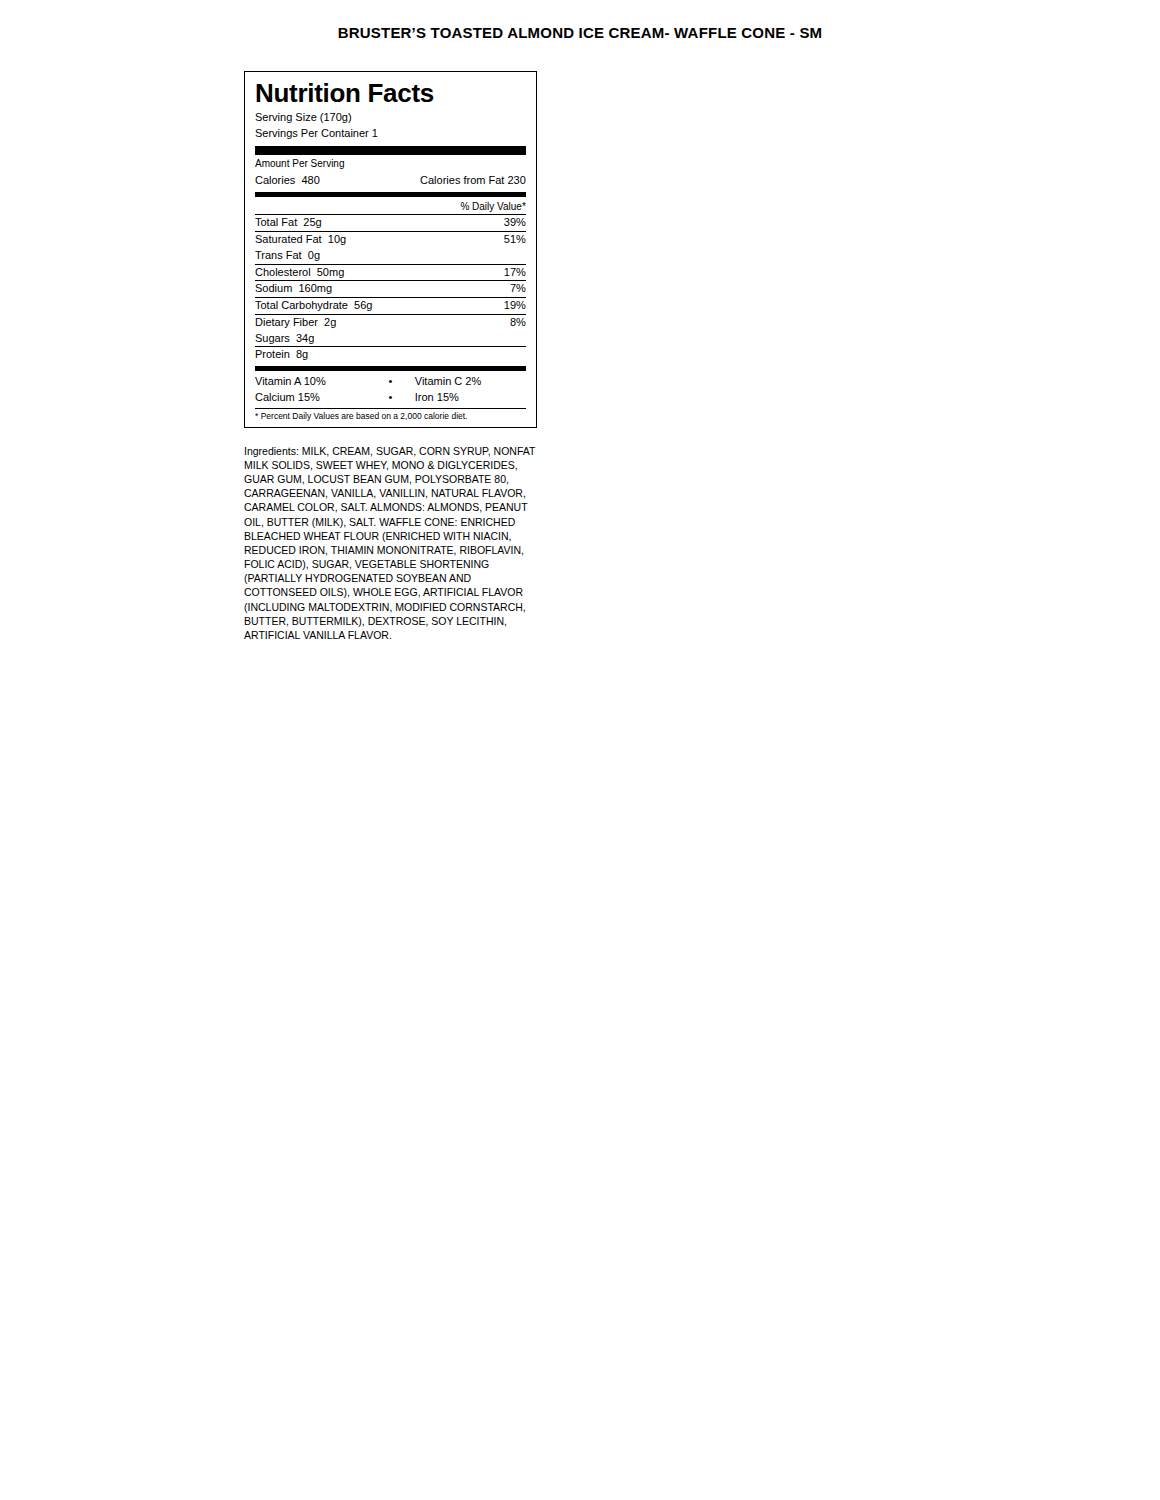BRUSTER’S TOASTED ALMOND ICE CREAM- WAFFLE CONE - SM
Nutrition Facts
Serving Size (170g)
Servings Per Container 1
Amount Per Serving
| Calories 480 | Calories from Fat 230 |
| | % Daily Value* |
| Total Fat 25g | 39% |
| Saturated Fat 10g | 51% |
| Trans Fat 0g | |
| Cholesterol 50mg | 17% |
| Sodium 160mg | 7% |
| Total Carbohydrate 56g | 19% |
| Dietary Fiber 2g | 8% |
| Sugars 34g | |
| Protein 8g | |
| Vitamin A 10% | • | Vitamin C 2% |
| Calcium 15% | • | Iron 15% |
* Percent Daily Values are based on a 2,000 calorie diet.
Ingredients: MILK, CREAM, SUGAR, CORN SYRUP, NONFAT MILK SOLIDS, SWEET WHEY, MONO & DIGLYCERIDES, GUAR GUM, LOCUST BEAN GUM, POLYSORBATE 80, CARRAGEENAN, VANILLA, VANILLIN, NATURAL FLAVOR, CARAMEL COLOR, SALT. ALMONDS: ALMONDS, PEANUT OIL, BUTTER (MILK), SALT. WAFFLE CONE: ENRICHED BLEACHED WHEAT FLOUR (ENRICHED WITH NIACIN, REDUCED IRON, THIAMIN MONONITRATE, RIBOFLAVIN, FOLIC ACID), SUGAR, VEGETABLE SHORTENING (PARTIALLY HYDROGENATED SOYBEAN AND COTTONSEED OILS), WHOLE EGG, ARTIFICIAL FLAVOR (INCLUDING MALTODEXTRIN, MODIFIED CORNSTARCH, BUTTER, BUTTERMILK), DEXTROSE, SOY LECITHIN, ARTIFICIAL VANILLA FLAVOR.